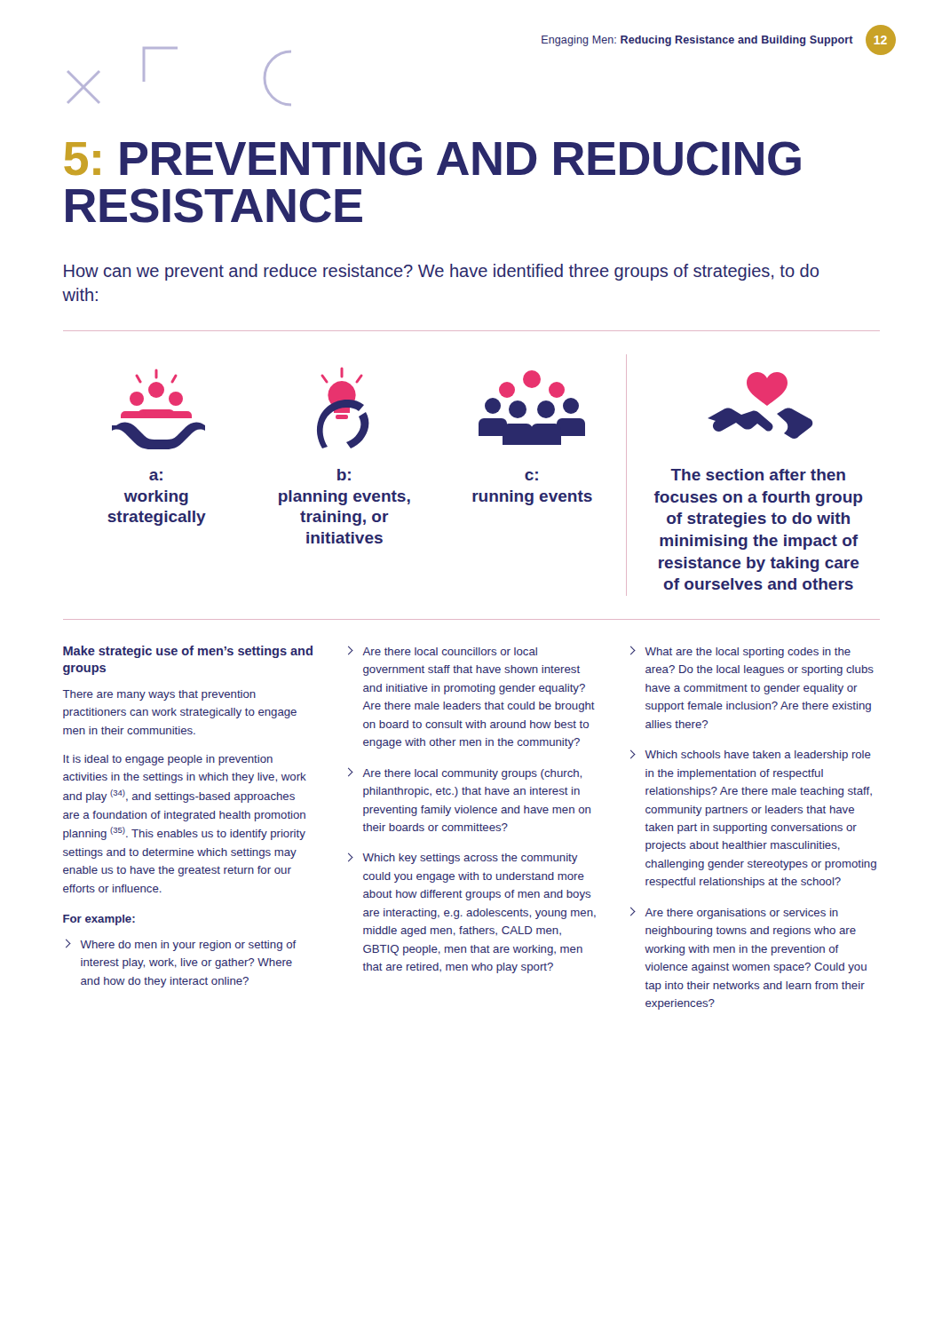Engaging Men: Reducing Resistance and Building Support
12
5: Preventing and Reducing Resistance
How can we prevent and reduce resistance? We have identified three groups of strategies, to do with:
a:
working strategically
b:
planning events, training, or initiatives
c:
running events
The section after then focuses on a fourth group of strategies to do with minimising the impact of resistance by taking care of ourselves and others
Make strategic use of men’s settings and groups
There are many ways that prevention practitioners can work strategically to engage men in their communities.
It is ideal to engage people in prevention activities in the settings in which they live, work and play (34), and settings-based approaches are a foundation of integrated health promotion planning (35). This enables us to identify priority settings and to determine which settings may enable us to have the greatest return for our efforts or influence.
For example:
Where do men in your region or setting of interest play, work, live or gather? Where and how do they interact online?
Are there local councillors or local government staff that have shown interest and initiative in promoting gender equality? Are there male leaders that could be brought on board to consult with around how best to engage with other men in the community?
Are there local community groups (church, philanthropic, etc.) that have an interest in preventing family violence and have men on their boards or committees?
Which key settings across the community could you engage with to understand more about how different groups of men and boys are interacting, e.g. adolescents, young men, middle aged men, fathers, CALD men, GBTIQ people, men that are working, men that are retired, men who play sport?
What are the local sporting codes in the area? Do the local leagues or sporting clubs have a commitment to gender equality or support female inclusion? Are there existing allies there?
Which schools have taken a leadership role in the implementation of respectful relationships? Are there male teaching staff, community partners or leaders that have taken part in supporting conversations or projects about healthier masculinities, challenging gender stereotypes or promoting respectful relationships at the school?
Are there organisations or services in neighbouring towns and regions who are working with men in the prevention of violence against women space? Could you tap into their networks and learn from their experiences?